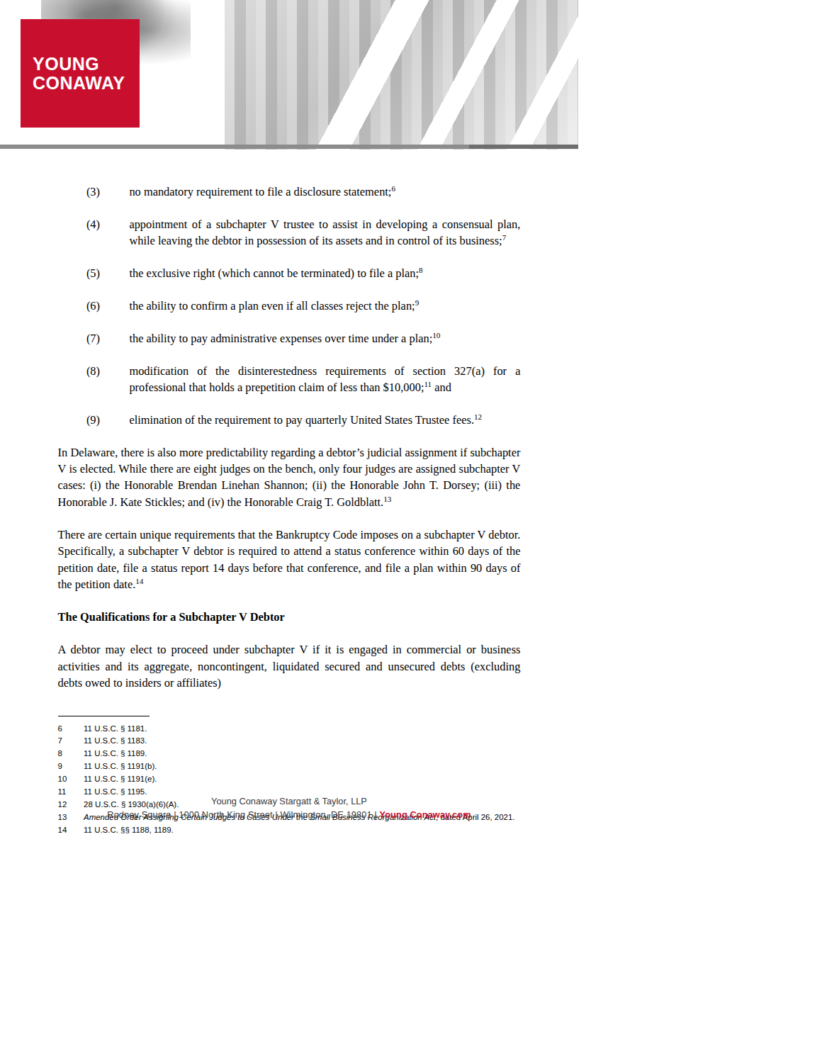YOUNG
CONAWAY
(3) no mandatory requirement to file a disclosure statement;6
(4) appointment of a subchapter V trustee to assist in developing a consensual plan, while leaving the debtor in possession of its assets and in control of its business;7
(5) the exclusive right (which cannot be terminated) to file a plan;8
(6) the ability to confirm a plan even if all classes reject the plan;9
(7) the ability to pay administrative expenses over time under a plan;10
(8) modification of the disinterestedness requirements of section 327(a) for a professional that holds a prepetition claim of less than $10,000;11 and
(9) elimination of the requirement to pay quarterly United States Trustee fees.12
In Delaware, there is also more predictability regarding a debtor’s judicial assignment if subchapter V is elected. While there are eight judges on the bench, only four judges are assigned subchapter V cases: (i) the Honorable Brendan Linehan Shannon; (ii) the Honorable John T. Dorsey; (iii) the Honorable J. Kate Stickles; and (iv) the Honorable Craig T. Goldblatt.13
There are certain unique requirements that the Bankruptcy Code imposes on a subchapter V debtor. Specifically, a subchapter V debtor is required to attend a status conference within 60 days of the petition date, file a status report 14 days before that conference, and file a plan within 90 days of the petition date.14
The Qualifications for a Subchapter V Debtor
A debtor may elect to proceed under subchapter V if it is engaged in commercial or business activities and its aggregate, noncontingent, liquidated secured and unsecured debts (excluding debts owed to insiders or affiliates)
6
11 U.S.C. § 1181.
7
11 U.S.C. § 1183.
8
11 U.S.C. § 1189.
9
11 U.S.C. § 1191(b).
10
11 U.S.C. § 1191(e).
11
11 U.S.C. § 1195.
12
28 U.S.C. § 1930(a)(6)(A).
13
Amended Order Assigning Certain Judges to Cases Under the Small Business Reorganization Act, dated April 26, 2021.
14
11 U.S.C. §§ 1188, 1189.
Young Conaway Stargatt & Taylor, LLP
Rodney Square | 1000 North King Street | Wilmington, DE 19801 | Young Conaway.com